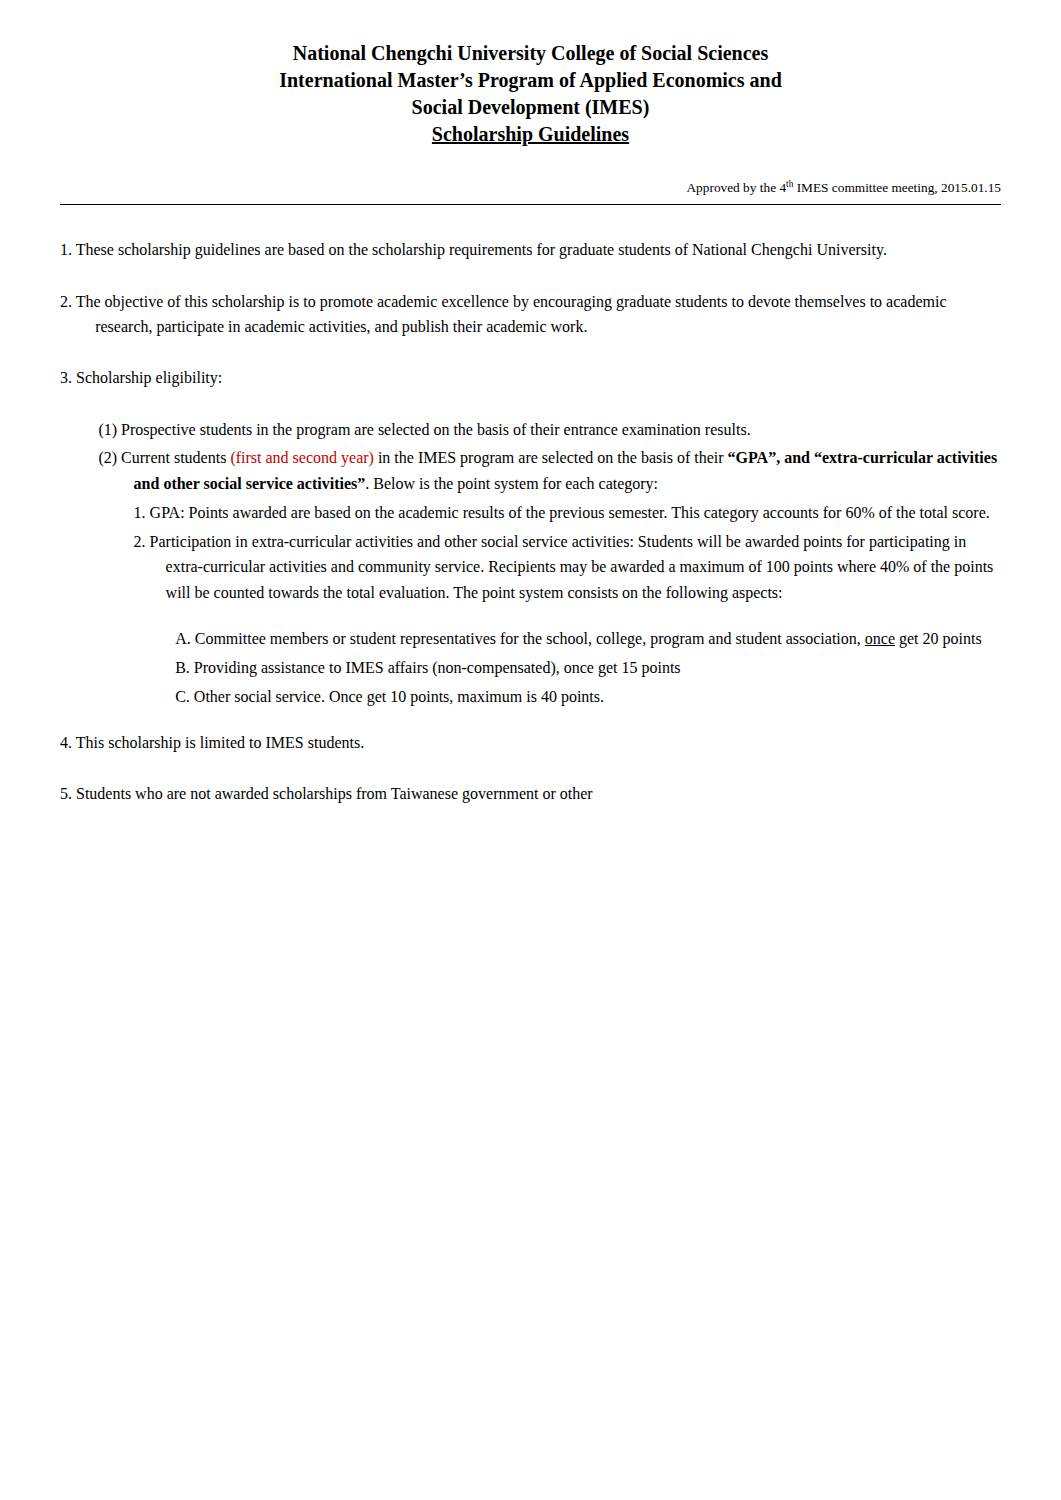National Chengchi University College of Social Sciences
International Master’s Program of Applied Economics and
Social Development (IMES)
Scholarship Guidelines
Approved by the 4th IMES committee meeting, 2015.01.15
1. These scholarship guidelines are based on the scholarship requirements for graduate students of National Chengchi University.
2. The objective of this scholarship is to promote academic excellence by encouraging graduate students to devote themselves to academic research, participate in academic activities, and publish their academic work.
3. Scholarship eligibility:
(1) Prospective students in the program are selected on the basis of their entrance examination results.
(2) Current students (first and second year) in the IMES program are selected on the basis of their “GPA”, and “extra-curricular activities and other social service activities”. Below is the point system for each category:
1. GPA: Points awarded are based on the academic results of the previous semester. This category accounts for 60% of the total score.
2. Participation in extra-curricular activities and other social service activities: Students will be awarded points for participating in extra-curricular activities and community service. Recipients may be awarded a maximum of 100 points where 40% of the points will be counted towards the total evaluation. The point system consists on the following aspects:
A. Committee members or student representatives for the school, college, program and student association, once get 20 points
B. Providing assistance to IMES affairs (non-compensated), once get 15 points
C. Other social service. Once get 10 points, maximum is 40 points.
4. This scholarship is limited to IMES students.
5. Students who are not awarded scholarships from Taiwanese government or other